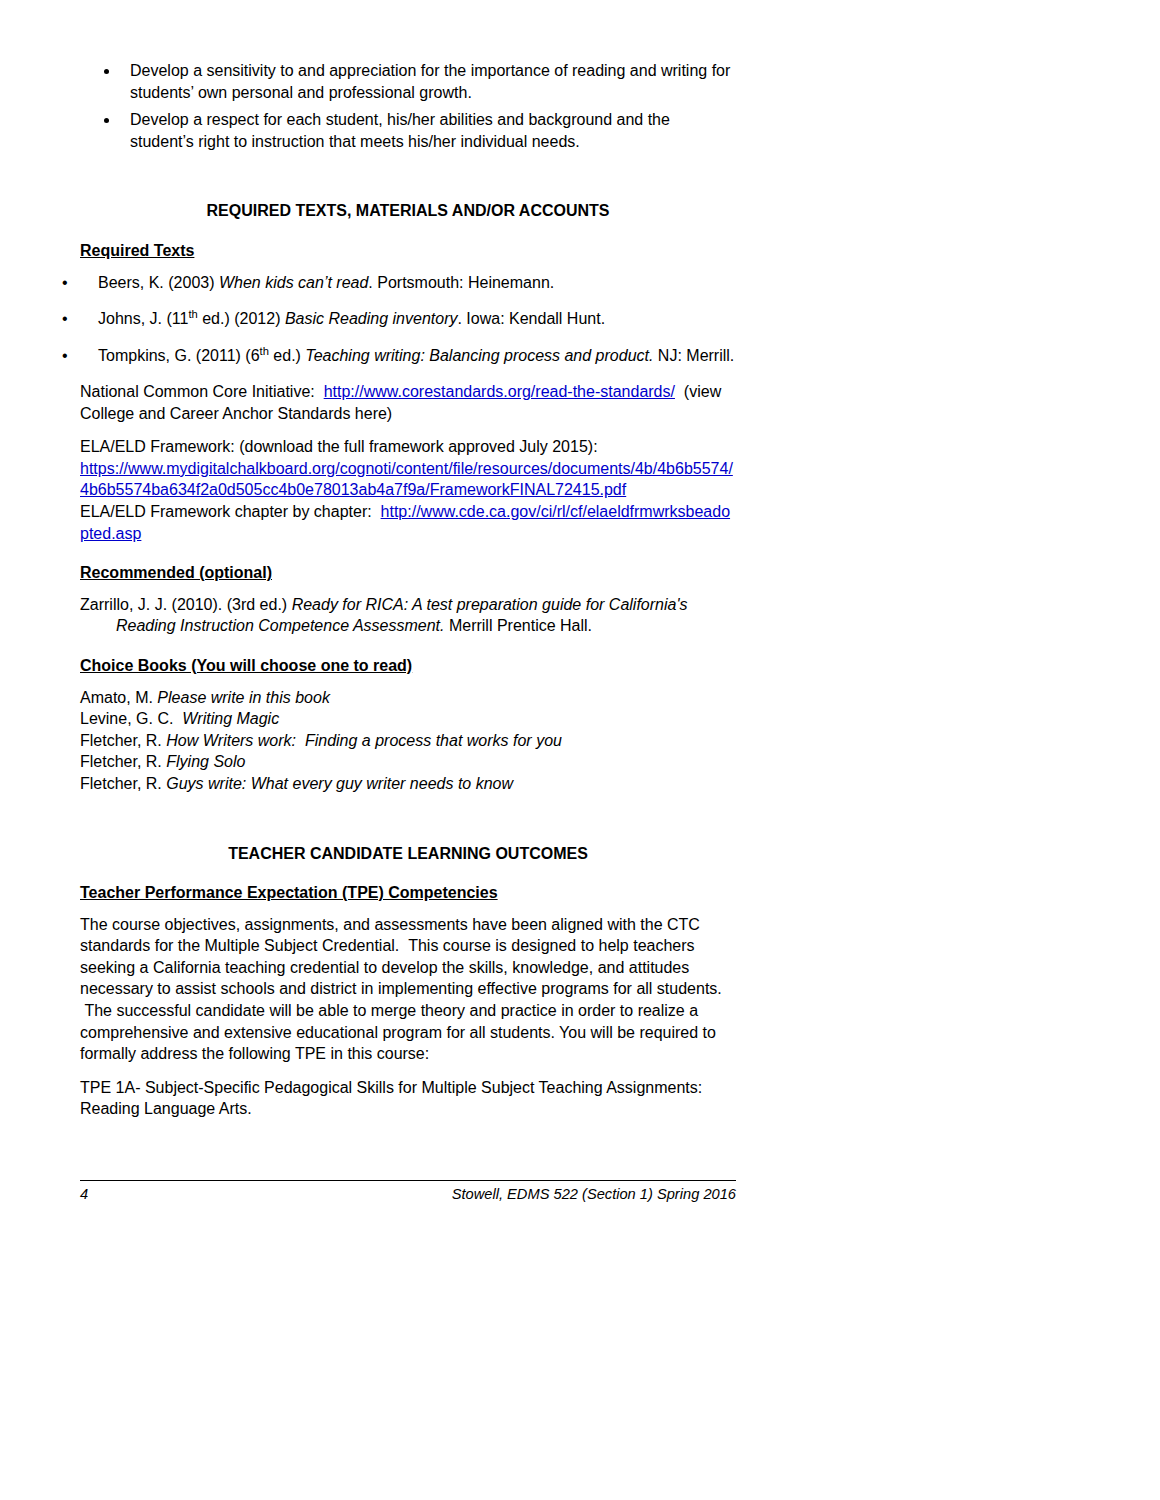Develop a sensitivity to and appreciation for the importance of reading and writing for students’ own personal and professional growth.
Develop a respect for each student, his/her abilities and background and the student’s right to instruction that meets his/her individual needs.
REQUIRED TEXTS, MATERIALS AND/OR ACCOUNTS
Required Texts
•Beers, K. (2003) When kids can’t read. Portsmouth: Heinemann.
•Johns, J. (11th ed.) (2012) Basic Reading inventory. Iowa: Kendall Hunt.
•Tompkins, G. (2011) (6th ed.) Teaching writing: Balancing process and product. NJ: Merrill.
National Common Core Initiative: http://www.corestandards.org/read-the-standards/ (view College and Career Anchor Standards here)
ELA/ELD Framework: (download the full framework approved July 2015):
https://www.mydigitalchalkboard.org/cognoti/content/file/resources/documents/4b/4b6b5574/4b6b5574ba634f2a0d505cc4b0e78013ab4a7f9a/FrameworkFINAL72415.pdf
ELA/ELD Framework chapter by chapter: http://www.cde.ca.gov/ci/rl/cf/elaeldfrmwrksbeadopted.asp
Recommended (optional)
Zarrillo, J. J. (2010). (3rd ed.) Ready for RICA: A test preparation guide for California's Reading Instruction Competence Assessment. Merrill Prentice Hall.
Choice Books (You will choose one to read)
Amato, M. Please write in this book
Levine, G. C. Writing Magic
Fletcher, R. How Writers work: Finding a process that works for you
Fletcher, R. Flying Solo
Fletcher, R. Guys write: What every guy writer needs to know
TEACHER CANDIDATE LEARNING OUTCOMES
Teacher Performance Expectation (TPE) Competencies
The course objectives, assignments, and assessments have been aligned with the CTC standards for the Multiple Subject Credential. This course is designed to help teachers seeking a California teaching credential to develop the skills, knowledge, and attitudes necessary to assist schools and district in implementing effective programs for all students. The successful candidate will be able to merge theory and practice in order to realize a comprehensive and extensive educational program for all students. You will be required to formally address the following TPE in this course:
TPE 1A- Subject-Specific Pedagogical Skills for Multiple Subject Teaching Assignments: Reading Language Arts.
4 Stowell, EDMS 522 (Section 1) Spring 2016